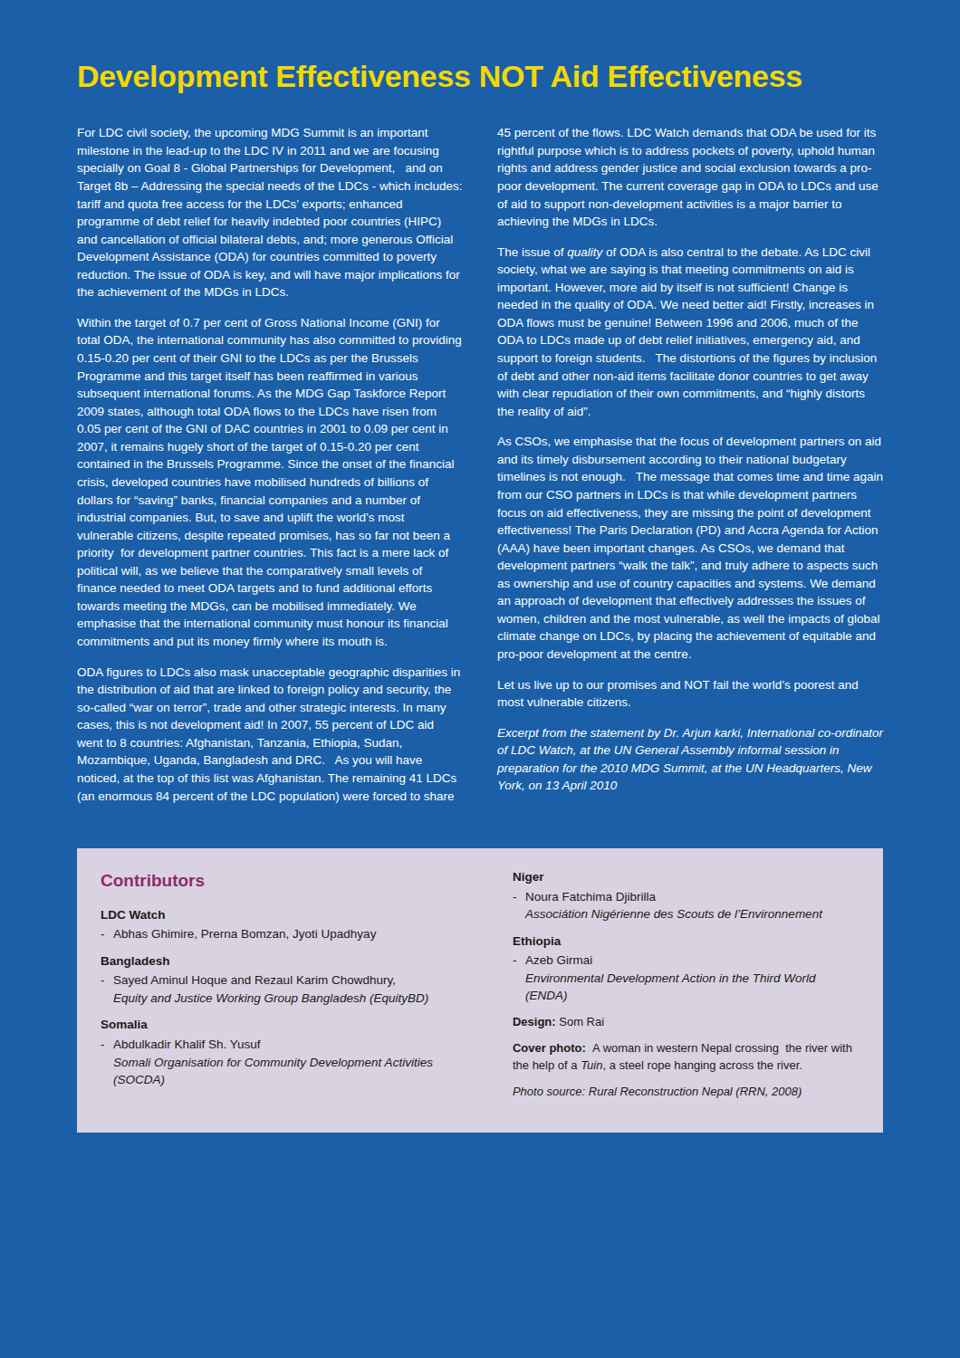Development Effectiveness NOT Aid Effectiveness
For LDC civil society, the upcoming MDG Summit is an important milestone in the lead-up to the LDC IV in 2011 and we are focusing specially on Goal 8 - Global Partnerships for Development, and on Target 8b – Addressing the special needs of the LDCs - which includes: tariff and quota free access for the LDCs’ exports; enhanced programme of debt relief for heavily indebted poor countries (HIPC) and cancellation of official bilateral debts, and; more generous Official Development Assistance (ODA) for countries committed to poverty reduction. The issue of ODA is key, and will have major implications for the achievement of the MDGs in LDCs.
Within the target of 0.7 per cent of Gross National Income (GNI) for total ODA, the international community has also committed to providing 0.15-0.20 per cent of their GNI to the LDCs as per the Brussels Programme and this target itself has been reaffirmed in various subsequent international forums. As the MDG Gap Taskforce Report 2009 states, although total ODA flows to the LDCs have risen from 0.05 per cent of the GNI of DAC countries in 2001 to 0.09 per cent in 2007, it remains hugely short of the target of 0.15-0.20 per cent contained in the Brussels Programme. Since the onset of the financial crisis, developed countries have mobilised hundreds of billions of dollars for “saving” banks, financial companies and a number of industrial companies. But, to save and uplift the world’s most vulnerable citizens, despite repeated promises, has so far not been a priority for development partner countries. This fact is a mere lack of political will, as we believe that the comparatively small levels of finance needed to meet ODA targets and to fund additional efforts towards meeting the MDGs, can be mobilised immediately. We emphasise that the international community must honour its financial commitments and put its money firmly where its mouth is.
ODA figures to LDCs also mask unacceptable geographic disparities in the distribution of aid that are linked to foreign policy and security, the so-called “war on terror”, trade and other strategic interests. In many cases, this is not development aid! In 2007, 55 percent of LDC aid went to 8 countries: Afghanistan, Tanzania, Ethiopia, Sudan, Mozambique, Uganda, Bangladesh and DRC. As you will have noticed, at the top of this list was Afghanistan. The remaining 41 LDCs (an enormous 84 percent of the LDC population) were forced to share
45 percent of the flows. LDC Watch demands that ODA be used for its rightful purpose which is to address pockets of poverty, uphold human rights and address gender justice and social exclusion towards a pro-poor development. The current coverage gap in ODA to LDCs and use of aid to support non-development activities is a major barrier to achieving the MDGs in LDCs.
The issue of quality of ODA is also central to the debate. As LDC civil society, what we are saying is that meeting commitments on aid is important. However, more aid by itself is not sufficient! Change is needed in the quality of ODA. We need better aid! Firstly, increases in ODA flows must be genuine! Between 1996 and 2006, much of the ODA to LDCs made up of debt relief initiatives, emergency aid, and support to foreign students. The distortions of the figures by inclusion of debt and other non-aid items facilitate donor countries to get away with clear repudiation of their own commitments, and “highly distorts the reality of aid”.
As CSOs, we emphasise that the focus of development partners on aid and its timely disbursement according to their national budgetary timelines is not enough. The message that comes time and time again from our CSO partners in LDCs is that while development partners focus on aid effectiveness, they are missing the point of development effectiveness! The Paris Declaration (PD) and Accra Agenda for Action (AAA) have been important changes. As CSOs, we demand that development partners “walk the talk”, and truly adhere to aspects such as ownership and use of country capacities and systems. We demand an approach of development that effectively addresses the issues of women, children and the most vulnerable, as well the impacts of global climate change on LDCs, by placing the achievement of equitable and pro-poor development at the centre.
Let us live up to our promises and NOT fail the world’s poorest and most vulnerable citizens.
Excerpt from the statement by Dr. Arjun karki, International co-ordinator of LDC Watch, at the UN General Assembly informal session in preparation for the 2010 MDG Summit, at the UN Headquarters, New York, on 13 April 2010
Contributors
LDC Watch
Abhas Ghimire, Prerna Bomzan, Jyoti Upadhyay
Bangladesh
Sayed Aminul Hoque and Rezaul Karim Chowdhury,
Equity and Justice Working Group Bangladesh (EquityBD)
Somalia
Abdulkadir Khalif Sh. Yusuf
Somali Organisation for Community Development Activities (SOCDA)
Niger
Noura Fatchima Djibrilla
Associátion Nigérienne des Scouts de l’Environnement
Ethiopia
Azeb Girmai
Environmental Development Action in the Third World (ENDA)
Design: Som Rai
Cover photo: A woman in western Nepal crossing the river with the help of a Tuin, a steel rope hanging across the river.
Photo source: Rural Reconstruction Nepal (RRN, 2008)